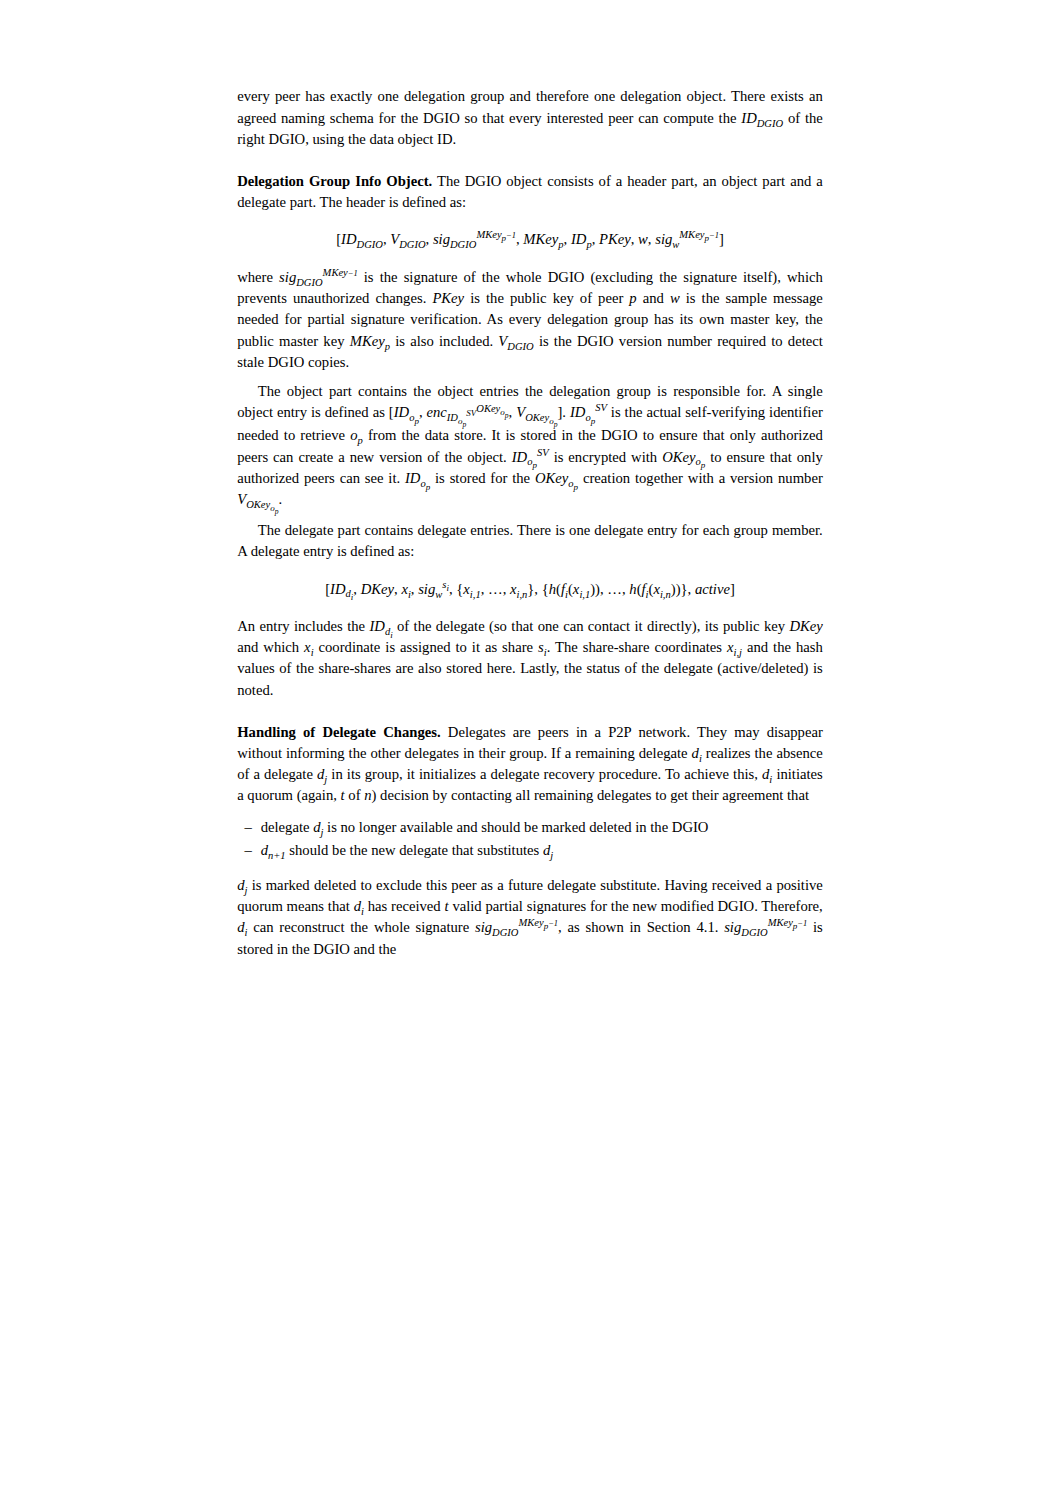every peer has exactly one delegation group and therefore one delegation object. There exists an agreed naming schema for the DGIO so that every interested peer can compute the IDDGIO of the right DGIO, using the data object ID.
Delegation Group Info Object. The DGIO object consists of a header part, an object part and a delegate part. The header is defined as:
[IDDGIO, VDGIO, sigDGIOMKeyp−1, MKeyp, IDp, PKey, w, sigwMKeyp−1]
where sigDGIOMKey−1 is the signature of the whole DGIO (excluding the signature itself), which prevents unauthorized changes. PKey is the public key of peer p and w is the sample message needed for partial signature verification. As every delegation group has its own master key, the public master key MKeyp is also included. VDGIO is the DGIO version number required to detect stale DGIO copies.
The object part contains the object entries the delegation group is responsible for. A single object entry is defined as [IDop, encIDopSVOKeyop, VOKeyop]. IDopSV is the actual self-verifying identifier needed to retrieve op from the data store. It is stored in the DGIO to ensure that only authorized peers can create a new version of the object. IDopSV is encrypted with OKeyop to ensure that only authorized peers can see it. IDop is stored for the OKeyop creation together with a version number VOKeyop.
The delegate part contains delegate entries. There is one delegate entry for each group member. A delegate entry is defined as:
[IDdi, DKey, xi, sigwsi, {xi,1, …, xi,n}, {h(fi(xi,1)), …, h(fi(xi,n))}, active]
An entry includes the IDdi of the delegate (so that one can contact it directly), its public key DKey and which xi coordinate is assigned to it as share si. The share-share coordinates xi,j and the hash values of the share-shares are also stored here. Lastly, the status of the delegate (active/deleted) is noted.
Handling of Delegate Changes. Delegates are peers in a P2P network. They may disappear without informing the other delegates in their group. If a remaining delegate di realizes the absence of a delegate dj in its group, it initializes a delegate recovery procedure. To achieve this, di initiates a quorum (again, t of n) decision by contacting all remaining delegates to get their agreement that
delegate dj is no longer available and should be marked deleted in the DGIO
dn+1 should be the new delegate that substitutes dj
dj is marked deleted to exclude this peer as a future delegate substitute. Having received a positive quorum means that di has received t valid partial signatures for the new modified DGIO. Therefore, di can reconstruct the whole signature sigDGIOMKeyp−1, as shown in Section 4.1. sigDGIOMKeyp−1 is stored in the DGIO and the